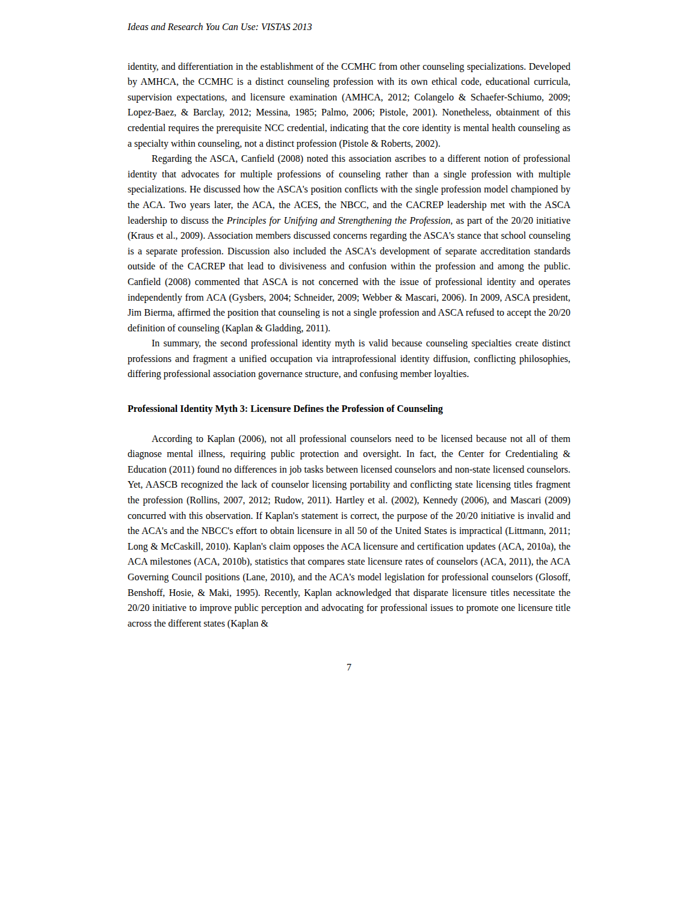Ideas and Research You Can Use: VISTAS 2013
identity, and differentiation in the establishment of the CCMHC from other counseling specializations. Developed by AMHCA, the CCMHC is a distinct counseling profession with its own ethical code, educational curricula, supervision expectations, and licensure examination (AMHCA, 2012; Colangelo & Schaefer-Schiumo, 2009; Lopez-Baez, & Barclay, 2012; Messina, 1985; Palmo, 2006; Pistole, 2001). Nonetheless, obtainment of this credential requires the prerequisite NCC credential, indicating that the core identity is mental health counseling as a specialty within counseling, not a distinct profession (Pistole & Roberts, 2002).
Regarding the ASCA, Canfield (2008) noted this association ascribes to a different notion of professional identity that advocates for multiple professions of counseling rather than a single profession with multiple specializations. He discussed how the ASCA's position conflicts with the single profession model championed by the ACA. Two years later, the ACA, the ACES, the NBCC, and the CACREP leadership met with the ASCA leadership to discuss the Principles for Unifying and Strengthening the Profession, as part of the 20/20 initiative (Kraus et al., 2009). Association members discussed concerns regarding the ASCA's stance that school counseling is a separate profession. Discussion also included the ASCA's development of separate accreditation standards outside of the CACREP that lead to divisiveness and confusion within the profession and among the public. Canfield (2008) commented that ASCA is not concerned with the issue of professional identity and operates independently from ACA (Gysbers, 2004; Schneider, 2009; Webber & Mascari, 2006). In 2009, ASCA president, Jim Bierma, affirmed the position that counseling is not a single profession and ASCA refused to accept the 20/20 definition of counseling (Kaplan & Gladding, 2011).
In summary, the second professional identity myth is valid because counseling specialties create distinct professions and fragment a unified occupation via intraprofessional identity diffusion, conflicting philosophies, differing professional association governance structure, and confusing member loyalties.
Professional Identity Myth 3: Licensure Defines the Profession of Counseling
According to Kaplan (2006), not all professional counselors need to be licensed because not all of them diagnose mental illness, requiring public protection and oversight. In fact, the Center for Credentialing & Education (2011) found no differences in job tasks between licensed counselors and non-state licensed counselors. Yet, AASCB recognized the lack of counselor licensing portability and conflicting state licensing titles fragment the profession (Rollins, 2007, 2012; Rudow, 2011). Hartley et al. (2002), Kennedy (2006), and Mascari (2009) concurred with this observation. If Kaplan's statement is correct, the purpose of the 20/20 initiative is invalid and the ACA's and the NBCC's effort to obtain licensure in all 50 of the United States is impractical (Littmann, 2011; Long & McCaskill, 2010). Kaplan's claim opposes the ACA licensure and certification updates (ACA, 2010a), the ACA milestones (ACA, 2010b), statistics that compares state licensure rates of counselors (ACA, 2011), the ACA Governing Council positions (Lane, 2010), and the ACA's model legislation for professional counselors (Glosoff, Benshoff, Hosie, & Maki, 1995). Recently, Kaplan acknowledged that disparate licensure titles necessitate the 20/20 initiative to improve public perception and advocating for professional issues to promote one licensure title across the different states (Kaplan &
7